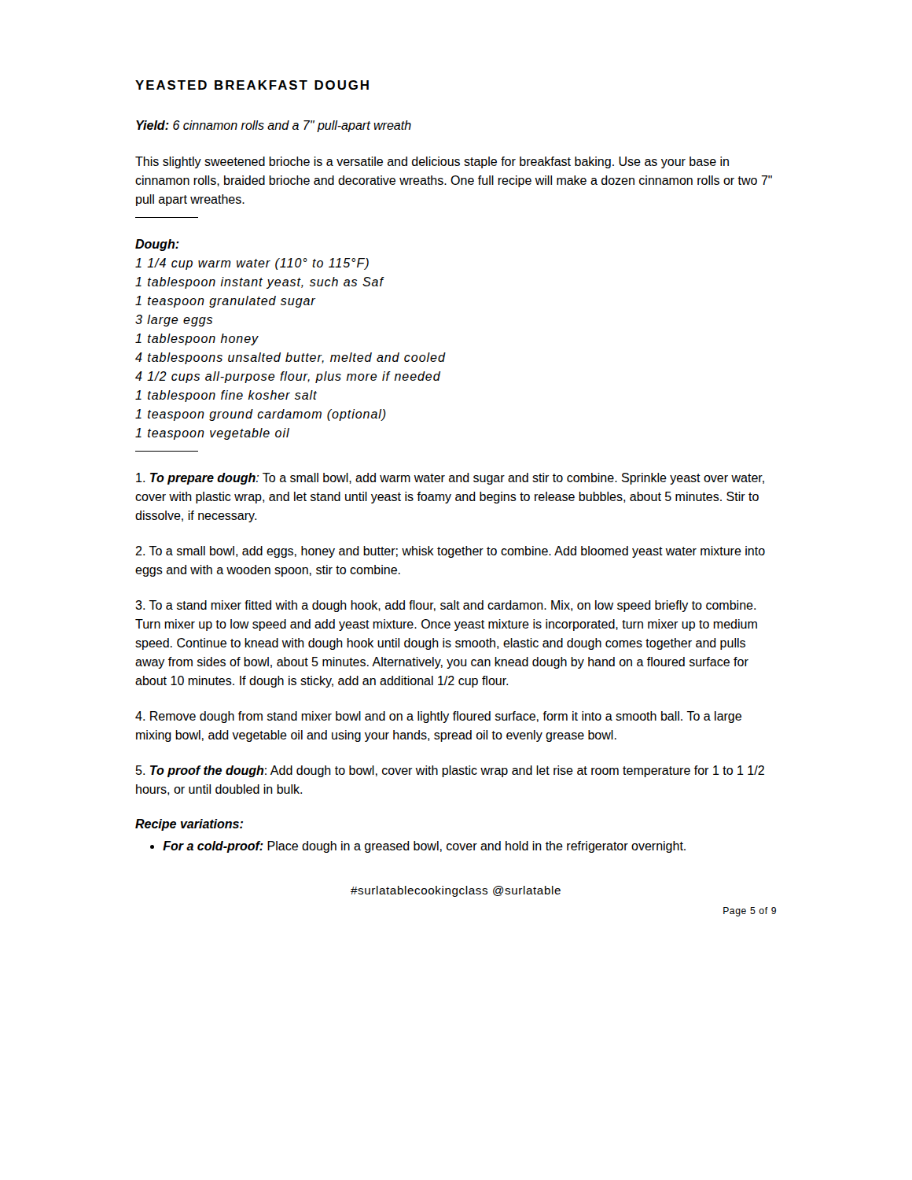YEASTED BREAKFAST DOUGH
Yield: 6 cinnamon rolls and a 7" pull-apart wreath
This slightly sweetened brioche is a versatile and delicious staple for breakfast baking. Use as your base in cinnamon rolls, braided brioche and decorative wreaths. One full recipe will make a dozen cinnamon rolls or two 7" pull apart wreathes.
Dough:
1 1/4 cup warm water (110° to 115°F)
1 tablespoon instant yeast, such as Saf
1 teaspoon granulated sugar
3 large eggs
1 tablespoon honey
4 tablespoons unsalted butter, melted and cooled
4 1/2 cups all-purpose flour, plus more if needed
1 tablespoon fine kosher salt
1 teaspoon ground cardamom (optional)
1 teaspoon vegetable oil
1. To prepare dough: To a small bowl, add warm water and sugar and stir to combine. Sprinkle yeast over water, cover with plastic wrap, and let stand until yeast is foamy and begins to release bubbles, about 5 minutes. Stir to dissolve, if necessary.
2. To a small bowl, add eggs, honey and butter; whisk together to combine. Add bloomed yeast water mixture into eggs and with a wooden spoon, stir to combine.
3. To a stand mixer fitted with a dough hook, add flour, salt and cardamon. Mix, on low speed briefly to combine. Turn mixer up to low speed and add yeast mixture. Once yeast mixture is incorporated, turn mixer up to medium speed. Continue to knead with dough hook until dough is smooth, elastic and dough comes together and pulls away from sides of bowl, about 5 minutes. Alternatively, you can knead dough by hand on a floured surface for about 10 minutes. If dough is sticky, add an additional 1/2 cup flour.
4. Remove dough from stand mixer bowl and on a lightly floured surface, form it into a smooth ball. To a large mixing bowl, add vegetable oil and using your hands, spread oil to evenly grease bowl.
5. To proof the dough: Add dough to bowl, cover with plastic wrap and let rise at room temperature for 1 to 1 1/2 hours, or until doubled in bulk.
Recipe variations:
For a cold-proof: Place dough in a greased bowl, cover and hold in the refrigerator overnight.
#surlatablecookingclass @surlatable
Page 5 of 9